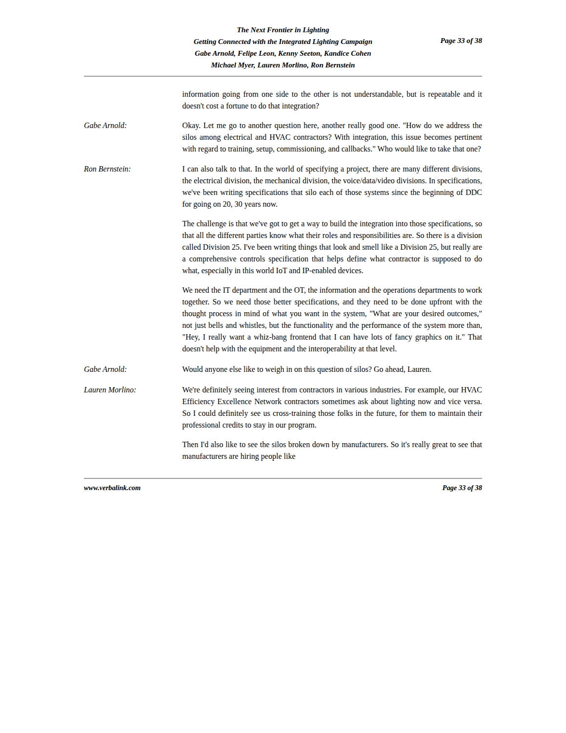The Next Frontier in Lighting
Getting Connected with the Integrated Lighting Campaign
Gabe Arnold, Felipe Leon, Kenny Seeton, Kandice Cohen
Michael Myer, Lauren Morlino, Ron Bernstein
Page 33 of 38
information going from one side to the other is not understandable, but is repeatable and it doesn't cost a fortune to do that integration?
Gabe Arnold:
Okay. Let me go to another question here, another really good one. "How do we address the silos among electrical and HVAC contractors? With integration, this issue becomes pertinent with regard to training, setup, commissioning, and callbacks." Who would like to take that one?
Ron Bernstein:
I can also talk to that. In the world of specifying a project, there are many different divisions, the electrical division, the mechanical division, the voice/data/video divisions. In specifications, we've been writing specifications that silo each of those systems since the beginning of DDC for going on 20, 30 years now.
The challenge is that we've got to get a way to build the integration into those specifications, so that all the different parties know what their roles and responsibilities are. So there is a division called Division 25. I've been writing things that look and smell like a Division 25, but really are a comprehensive controls specification that helps define what contractor is supposed to do what, especially in this world IoT and IP-enabled devices.
We need the IT department and the OT, the information and the operations departments to work together. So we need those better specifications, and they need to be done upfront with the thought process in mind of what you want in the system, "What are your desired outcomes," not just bells and whistles, but the functionality and the performance of the system more than, "Hey, I really want a whiz-bang frontend that I can have lots of fancy graphics on it." That doesn't help with the equipment and the interoperability at that level.
Gabe Arnold:
Would anyone else like to weigh in on this question of silos? Go ahead, Lauren.
Lauren Morlino:
We're definitely seeing interest from contractors in various industries. For example, our HVAC Efficiency Excellence Network contractors sometimes ask about lighting now and vice versa. So I could definitely see us cross-training those folks in the future, for them to maintain their professional credits to stay in our program.
Then I'd also like to see the silos broken down by manufacturers. So it's really great to see that manufacturers are hiring people like
www.verbalink.com
Page 33 of 38